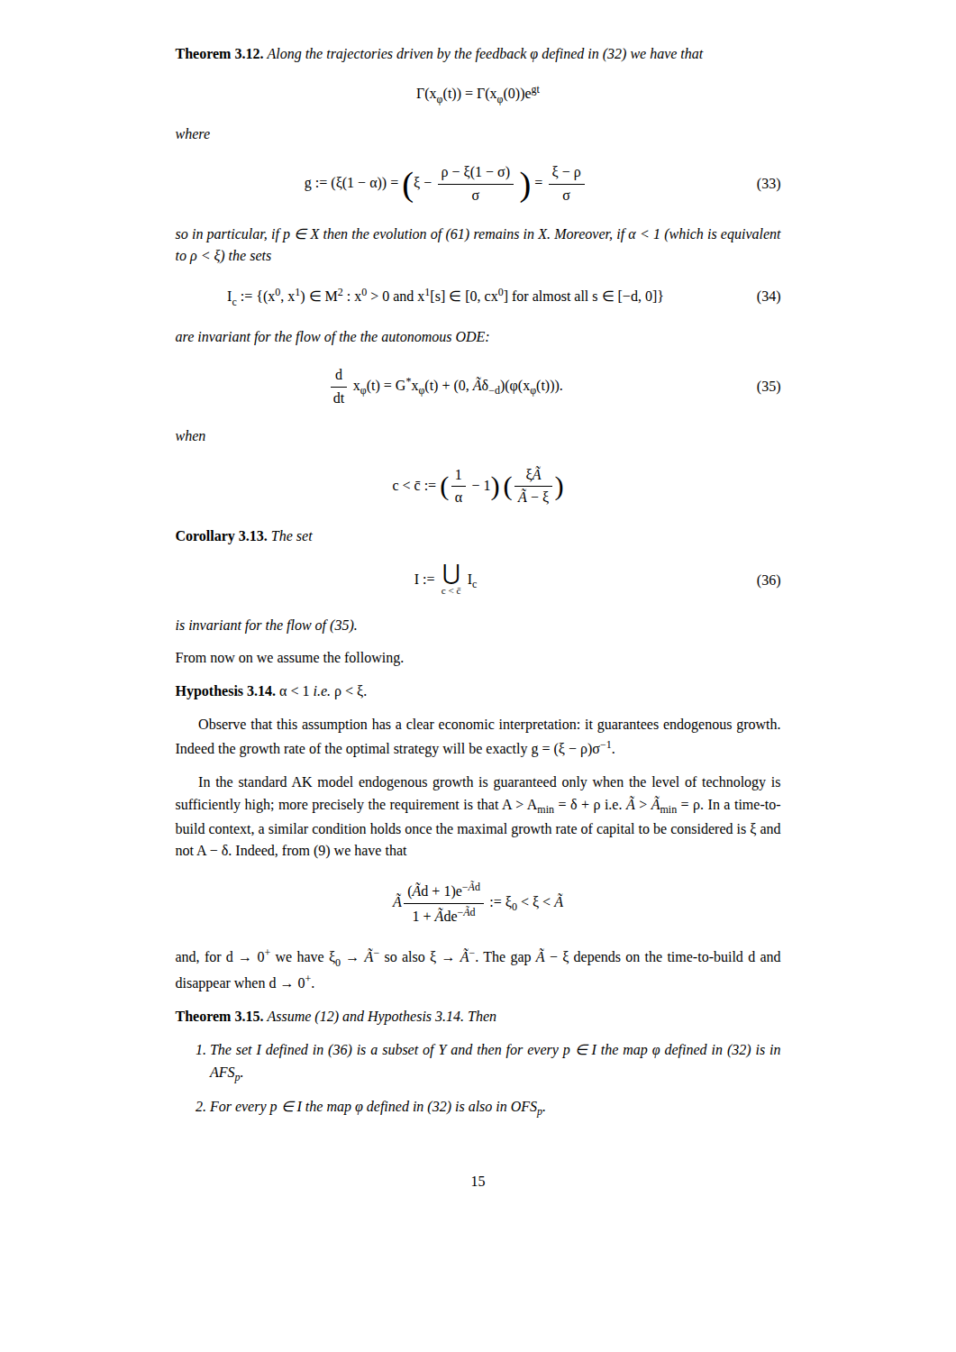Theorem 3.12. Along the trajectories driven by the feedback φ defined in (32) we have that
Γ(xφ(t)) = Γ(xφ(0))egt
where
g := (ξ(1 − α)) = (ξ − ρ − ξ(1 − σ) σ ) = ξ − ρ σ
(33)
so in particular, if p ∈ X then the evolution of (61) remains in X. Moreover, if α < 1 (which is equivalent to ρ < ξ) the sets
Ic := {(x0, x1) ∈ M2 : x0 > 0 and x1[s] ∈ [0, cx0] for almost all s ∈ [−d, 0]}
(34)
are invariant for the flow of the the autonomous ODE:
ddt xφ(t) = G*xφ(t) + (0, Ãδ−d)(φ(xφ(t))).
(35)
when
c < c̄ := (1 α − 1) (ξÃ Ã − ξ)
Corollary 3.13. The set
I := ⋃c < c̄ Ic
(36)
is invariant for the flow of (35).
From now on we assume the following.
Hypothesis 3.14. α < 1 i.e. ρ < ξ.
Observe that this assumption has a clear economic interpretation: it guarantees endogenous growth. Indeed the growth rate of the optimal strategy will be exactly g = (ξ − ρ)σ−1.
In the standard AK model endogenous growth is guaranteed only when the level of technology is sufficiently high; more precisely the requirement is that A > Amin = δ + ρ i.e. Ã > Ãmin = ρ. In a time-to-build context, a similar condition holds once the maximal growth rate of capital to be considered is ξ and not A − δ. Indeed, from (9) we have that
Ã(Ãd + 1)e−Ãd 1 + Ãde−Ãd := ξ0 < ξ < Ã
and, for d → 0+ we have ξ0 → Ã− so also ξ → Ã−. The gap Ã − ξ depends on the time-to-build d and disappear when d → 0+.
Theorem 3.15. Assume (12) and Hypothesis 3.14. Then
The set I defined in (36) is a subset of Y and then for every p ∈ I the map φ defined in (32) is in AFSp.
For every p ∈ I the map φ defined in (32) is also in OFSp.
15